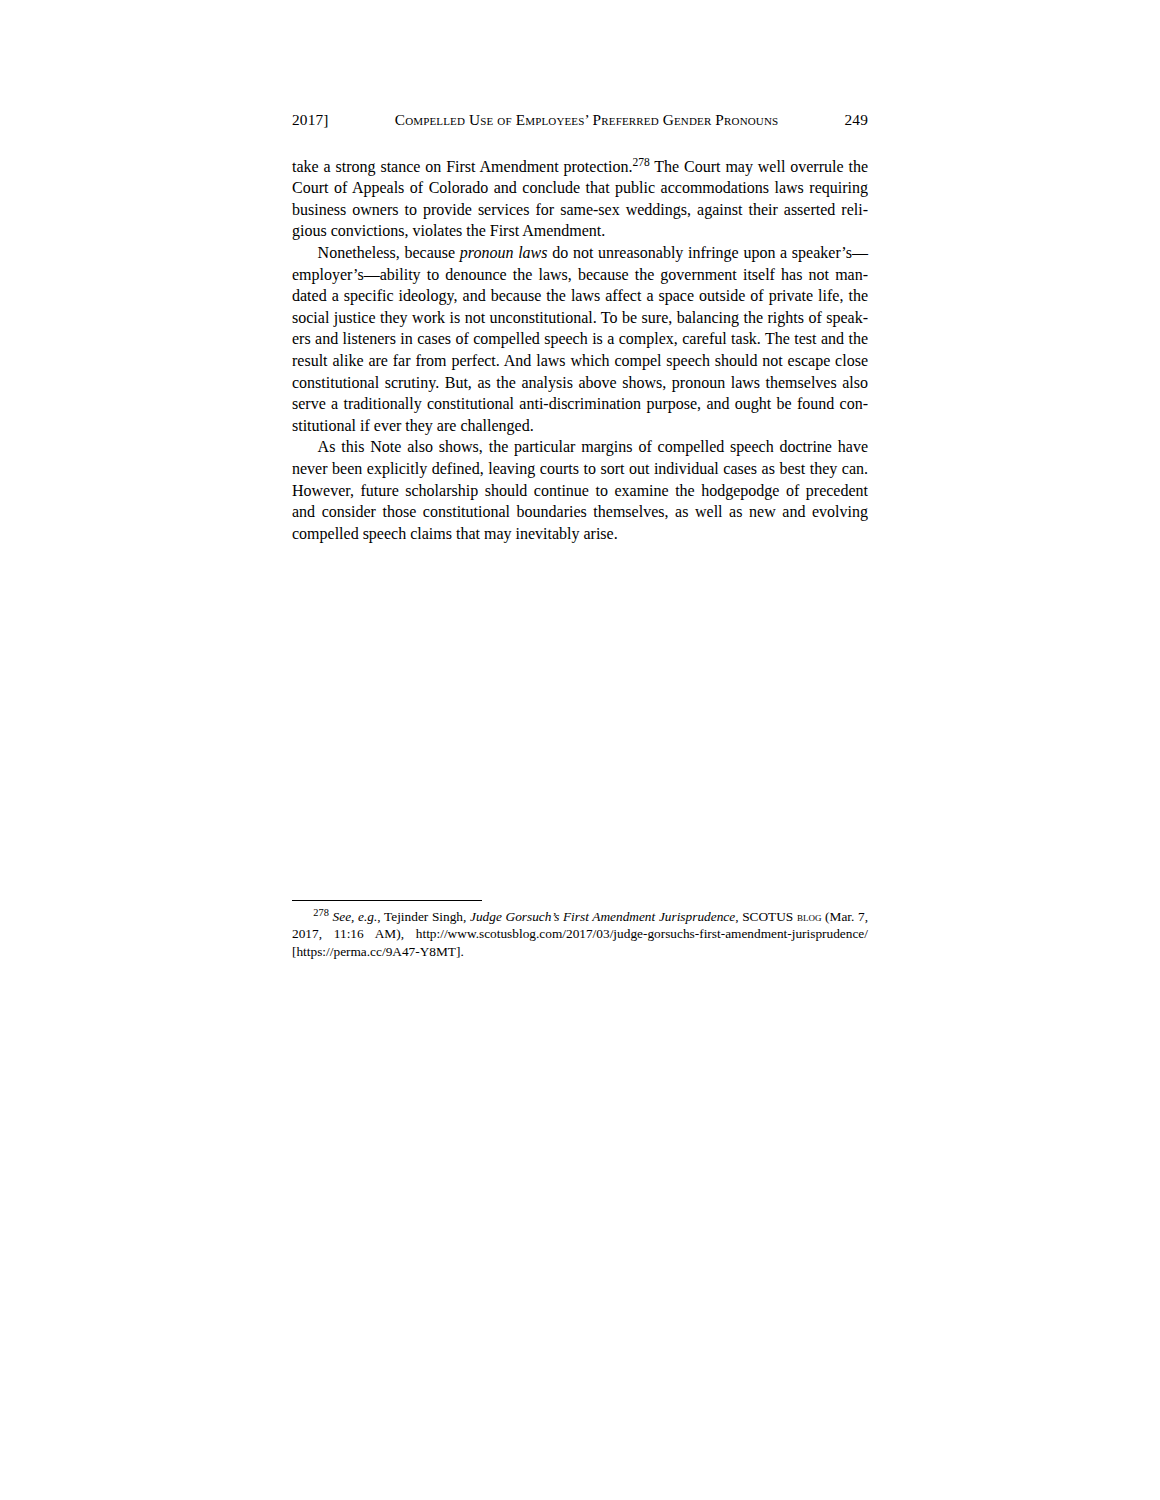2017] Compelled Use of Employees’ Preferred Gender Pronouns 249
take a strong stance on First Amendment protection.278 The Court may well overrule the Court of Appeals of Colorado and conclude that public accommodations laws requiring business owners to provide services for same-sex weddings, against their asserted religious convictions, violates the First Amendment.
Nonetheless, because pronoun laws do not unreasonably infringe upon a speaker’s—employer’s—ability to denounce the laws, because the government itself has not mandated a specific ideology, and because the laws affect a space outside of private life, the social justice they work is not unconstitutional. To be sure, balancing the rights of speakers and listeners in cases of compelled speech is a complex, careful task. The test and the result alike are far from perfect. And laws which compel speech should not escape close constitutional scrutiny. But, as the analysis above shows, pronoun laws themselves also serve a traditionally constitutional anti-discrimination purpose, and ought be found constitutional if ever they are challenged.
As this Note also shows, the particular margins of compelled speech doctrine have never been explicitly defined, leaving courts to sort out individual cases as best they can. However, future scholarship should continue to examine the hodgepodge of precedent and consider those constitutional boundaries themselves, as well as new and evolving compelled speech claims that may inevitably arise.
278See, e.g., Tejinder Singh, Judge Gorsuch’s First Amendment Jurisprudence, SCOTUS blog (Mar. 7, 2017, 11:16 AM), http://www.scotusblog.com/2017/03/judge-gorsuchs-first-amendment-jurisprudence/ [https://perma.cc/9A47-Y8MT].